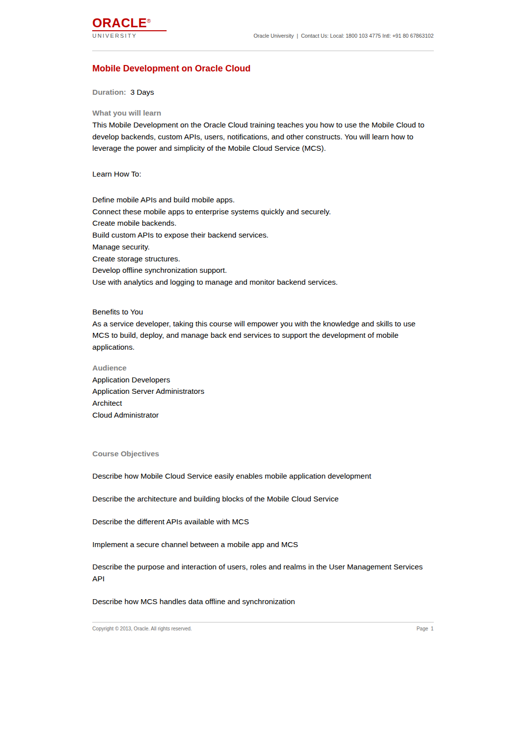ORACLE®
UNIVERSITY
Oracle University | Contact Us: Local: 1800 103 4775 Intl: +91 80 67863102
Mobile Development on Oracle Cloud
Duration: 3 Days
What you will learn
This Mobile Development on the Oracle Cloud training teaches you how to use the Mobile Cloud to develop backends, custom APIs, users, notifications, and other constructs. You will learn how to leverage the power and simplicity of the Mobile Cloud Service (MCS).
Learn How To:
Define mobile APIs and build mobile apps.
Connect these mobile apps to enterprise systems quickly and securely.
Create mobile backends.
Build custom APIs to expose their backend services.
Manage security.
Create storage structures.
Develop offline synchronization support.
Use with analytics and logging to manage and monitor backend services.
Benefits to You
As a service developer, taking this course will empower you with the knowledge and skills to use MCS to build, deploy, and manage back end services to support the development of mobile applications.
Audience
Application Developers
Application Server Administrators
Architect
Cloud Administrator
Course Objectives
Describe how Mobile Cloud Service easily enables mobile application development
Describe the architecture and building blocks of the Mobile Cloud Service
Describe the different APIs available with MCS
Implement a secure channel between a mobile app and MCS
Describe the purpose and interaction of users, roles and realms in the User Management Services API
Describe how MCS handles data offline and synchronization
Copyright © 2013, Oracle. All rights reserved. Page 1